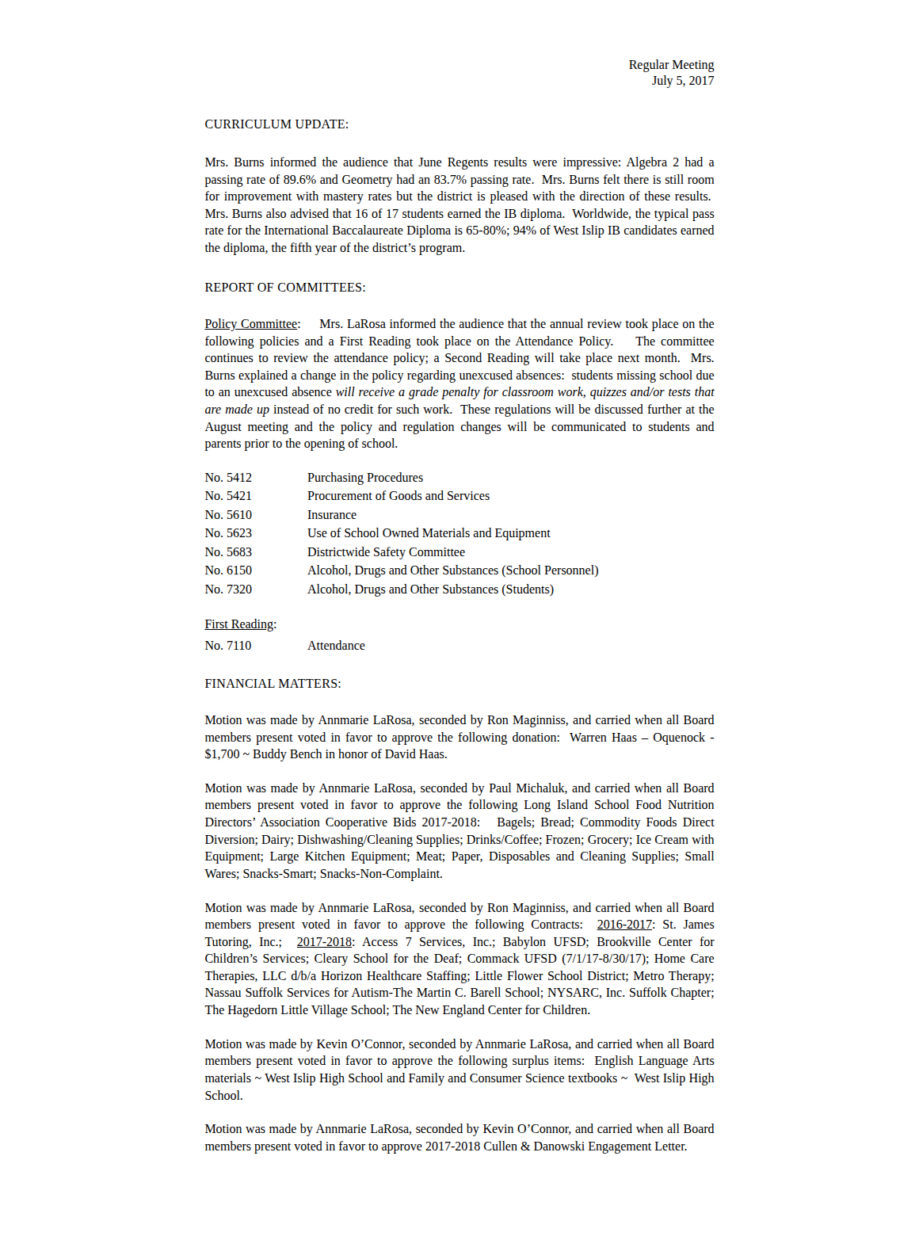Regular Meeting
July 5, 2017
Curriculum Update:
Mrs. Burns informed the audience that June Regents results were impressive: Algebra 2 had a passing rate of 89.6% and Geometry had an 83.7% passing rate. Mrs. Burns felt there is still room for improvement with mastery rates but the district is pleased with the direction of these results. Mrs. Burns also advised that 16 of 17 students earned the IB diploma. Worldwide, the typical pass rate for the International Baccalaureate Diploma is 65-80%; 94% of West Islip IB candidates earned the diploma, the fifth year of the district’s program.
Report of Committees:
Policy Committee: Mrs. LaRosa informed the audience that the annual review took place on the following policies and a First Reading took place on the Attendance Policy. The committee continues to review the attendance policy; a Second Reading will take place next month. Mrs. Burns explained a change in the policy regarding unexcused absences: students missing school due to an unexcused absence will receive a grade penalty for classroom work, quizzes and/or tests that are made up instead of no credit for such work. These regulations will be discussed further at the August meeting and the policy and regulation changes will be communicated to students and parents prior to the opening of school.
| No. 5412 | Purchasing Procedures |
| No. 5421 | Procurement of Goods and Services |
| No. 5610 | Insurance |
| No. 5623 | Use of School Owned Materials and Equipment |
| No. 5683 | Districtwide Safety Committee |
| No. 6150 | Alcohol, Drugs and Other Substances (School Personnel) |
| No. 7320 | Alcohol, Drugs and Other Substances (Students) |
First Reading:
| No. 7110 | Attendance |
Financial Matters:
Motion was made by Annmarie LaRosa, seconded by Ron Maginniss, and carried when all Board members present voted in favor to approve the following donation: Warren Haas – Oquenock - $1,700 ~ Buddy Bench in honor of David Haas.
Motion was made by Annmarie LaRosa, seconded by Paul Michaluk, and carried when all Board members present voted in favor to approve the following Long Island School Food Nutrition Directors’ Association Cooperative Bids 2017-2018: Bagels; Bread; Commodity Foods Direct Diversion; Dairy; Dishwashing/Cleaning Supplies; Drinks/Coffee; Frozen; Grocery; Ice Cream with Equipment; Large Kitchen Equipment; Meat; Paper, Disposables and Cleaning Supplies; Small Wares; Snacks-Smart; Snacks-Non-Complaint.
Motion was made by Annmarie LaRosa, seconded by Ron Maginniss, and carried when all Board members present voted in favor to approve the following Contracts: 2016-2017: St. James Tutoring, Inc.; 2017-2018: Access 7 Services, Inc.; Babylon UFSD; Brookville Center for Children’s Services; Cleary School for the Deaf; Commack UFSD (7/1/17-8/30/17); Home Care Therapies, LLC d/b/a Horizon Healthcare Staffing; Little Flower School District; Metro Therapy; Nassau Suffolk Services for Autism-The Martin C. Barell School; NYSARC, Inc. Suffolk Chapter; The Hagedorn Little Village School; The New England Center for Children.
Motion was made by Kevin O’Connor, seconded by Annmarie LaRosa, and carried when all Board members present voted in favor to approve the following surplus items: English Language Arts materials ~ West Islip High School and Family and Consumer Science textbooks ~ West Islip High School.
Motion was made by Annmarie LaRosa, seconded by Kevin O’Connor, and carried when all Board members present voted in favor to approve 2017-2018 Cullen & Danowski Engagement Letter.